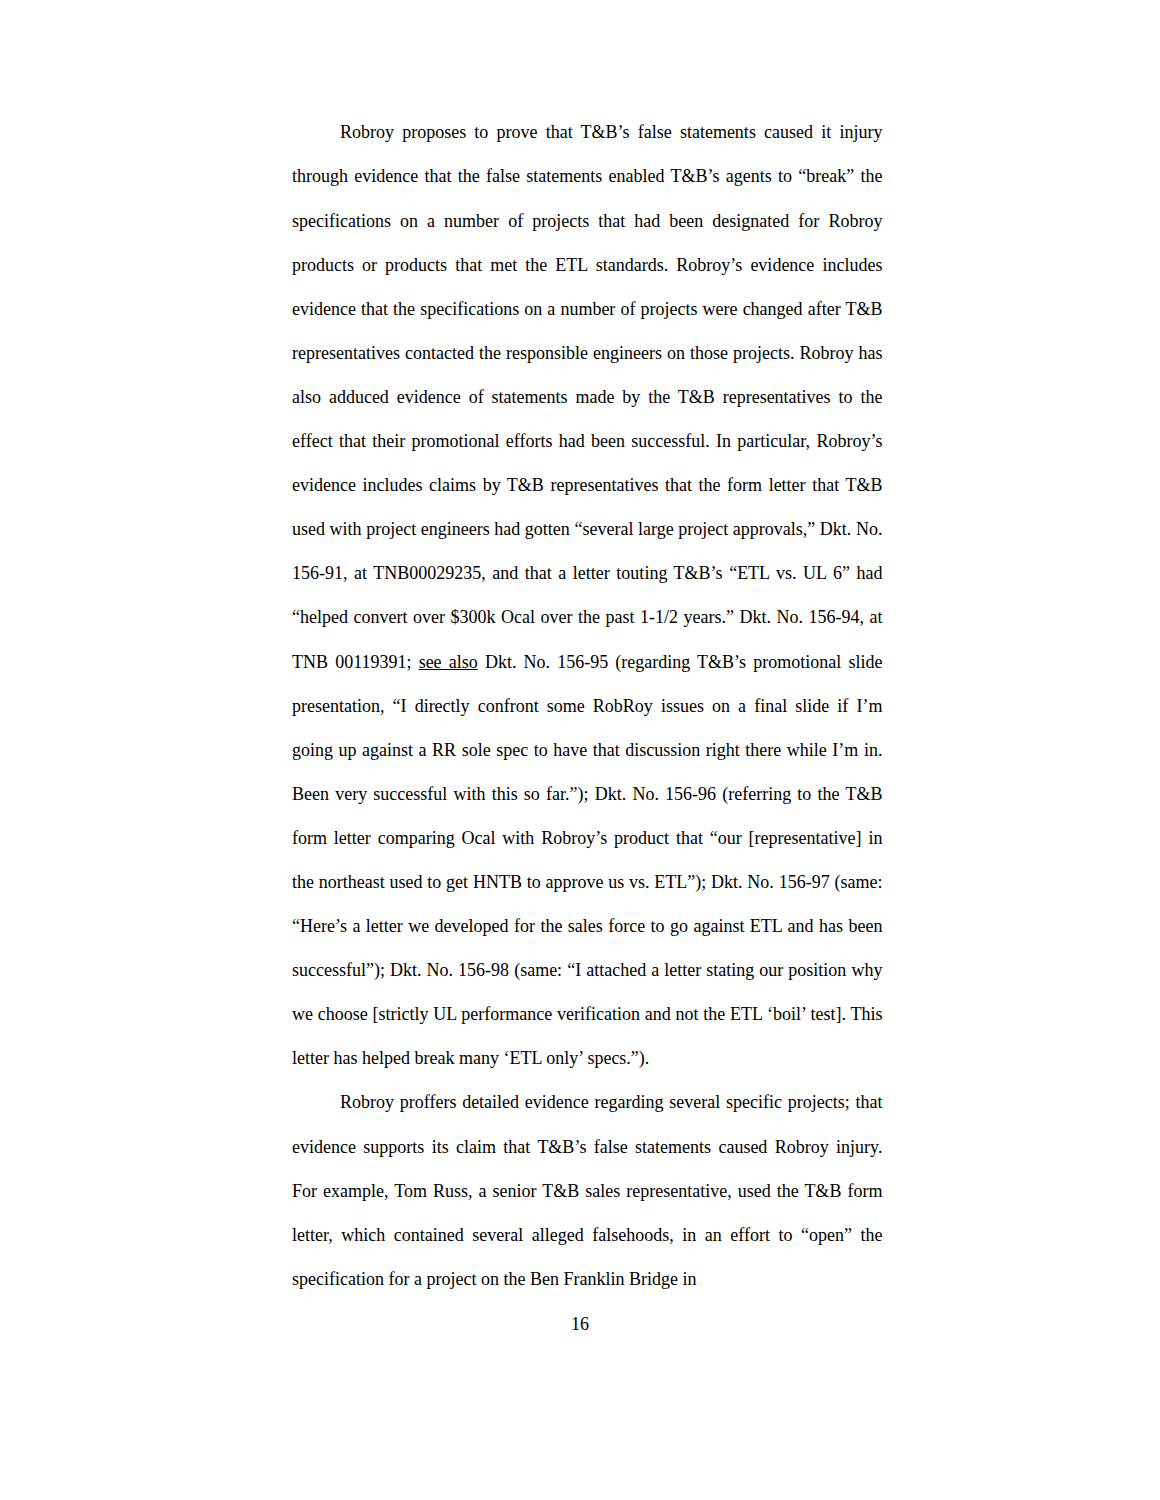Robroy proposes to prove that T&B’s false statements caused it injury through evidence that the false statements enabled T&B’s agents to “break” the specifications on a number of projects that had been designated for Robroy products or products that met the ETL standards. Robroy’s evidence includes evidence that the specifications on a number of projects were changed after T&B representatives contacted the responsible engineers on those projects. Robroy has also adduced evidence of statements made by the T&B representatives to the effect that their promotional efforts had been successful. In particular, Robroy’s evidence includes claims by T&B representatives that the form letter that T&B used with project engineers had gotten “several large project approvals,” Dkt. No. 156-91, at TNB00029235, and that a letter touting T&B’s “ETL vs. UL 6” had “helped convert over $300k Ocal over the past 1-1/2 years.” Dkt. No. 156-94, at TNB 00119391; see also Dkt. No. 156-95 (regarding T&B’s promotional slide presentation, “I directly confront some RobRoy issues on a final slide if I’m going up against a RR sole spec to have that discussion right there while I’m in. Been very successful with this so far.”); Dkt. No. 156-96 (referring to the T&B form letter comparing Ocal with Robroy’s product that “our [representative] in the northeast used to get HNTB to approve us vs. ETL”); Dkt. No. 156-97 (same: “Here’s a letter we developed for the sales force to go against ETL and has been successful”); Dkt. No. 156-98 (same: “I attached a letter stating our position why we choose [strictly UL performance verification and not the ETL ‘boil’ test]. This letter has helped break many ‘ETL only’ specs.”).
Robroy proffers detailed evidence regarding several specific projects; that evidence supports its claim that T&B’s false statements caused Robroy injury. For example, Tom Russ, a senior T&B sales representative, used the T&B form letter, which contained several alleged falsehoods, in an effort to “open” the specification for a project on the Ben Franklin Bridge in
16